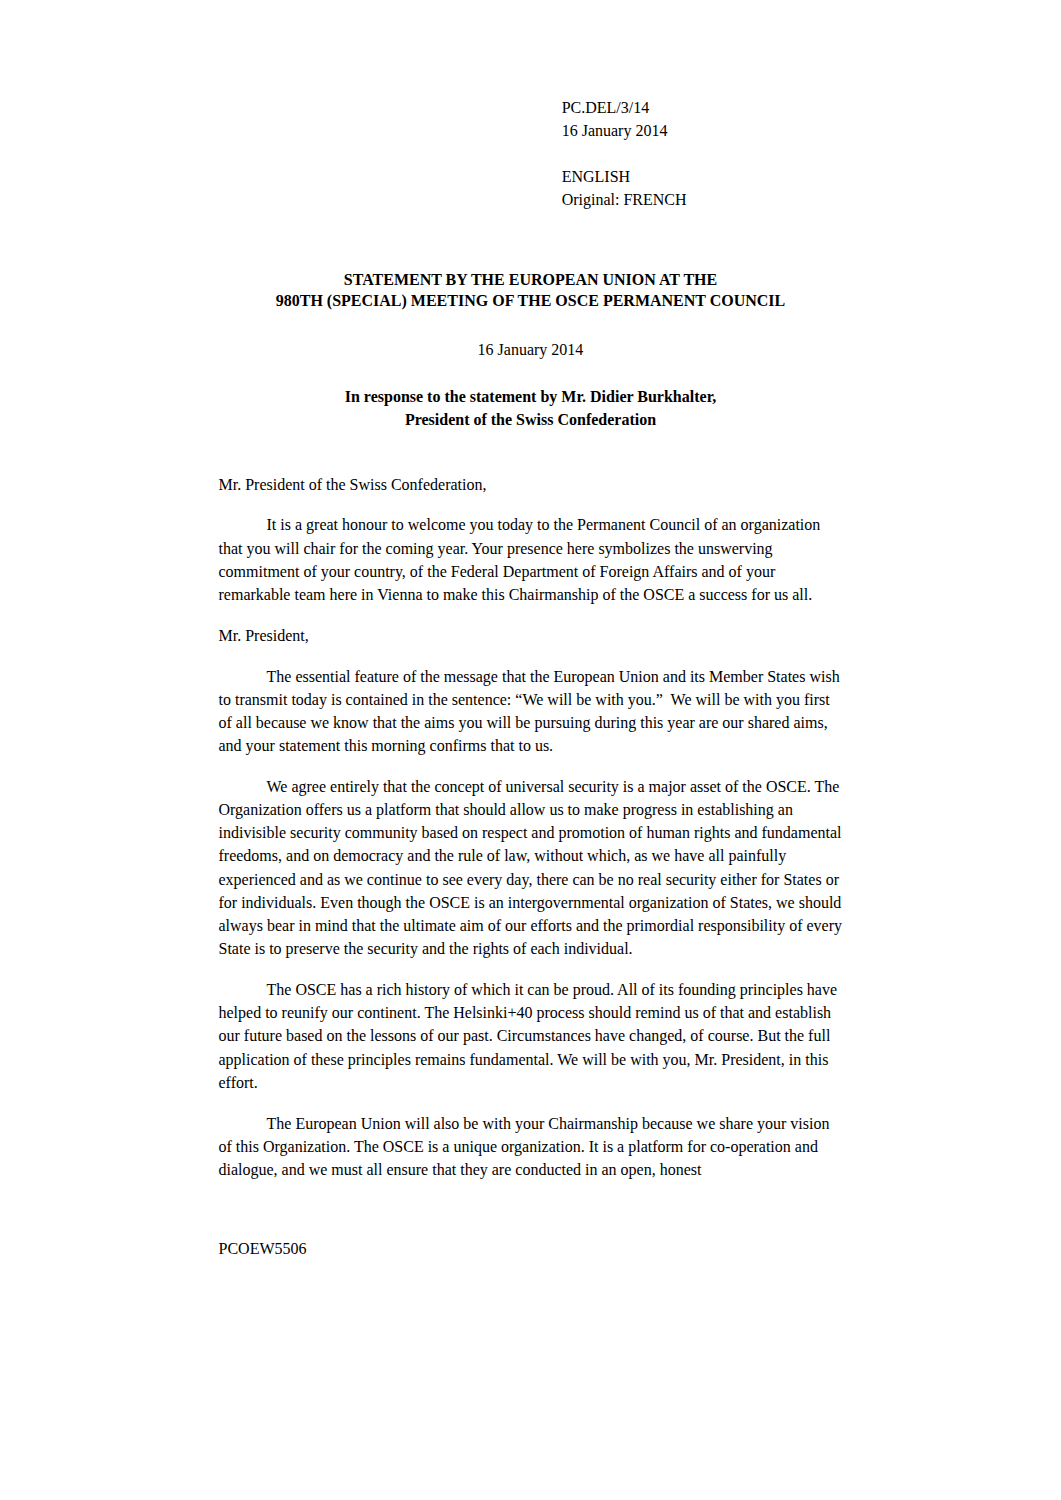PC.DEL/3/14
16 January 2014
ENGLISH
Original: FRENCH
Statement by the European Union at the
980th (Special) Meeting of the OSCE Permanent Council
16 January 2014
In response to the statement by Mr. Didier Burkhalter,
President of the Swiss Confederation
Mr. President of the Swiss Confederation,
It is a great honour to welcome you today to the Permanent Council of an organization that you will chair for the coming year. Your presence here symbolizes the unswerving commitment of your country, of the Federal Department of Foreign Affairs and of your remarkable team here in Vienna to make this Chairmanship of the OSCE a success for us all.
Mr. President,
The essential feature of the message that the European Union and its Member States wish to transmit today is contained in the sentence: “We will be with you.” We will be with you first of all because we know that the aims you will be pursuing during this year are our shared aims, and your statement this morning confirms that to us.
We agree entirely that the concept of universal security is a major asset of the OSCE. The Organization offers us a platform that should allow us to make progress in establishing an indivisible security community based on respect and promotion of human rights and fundamental freedoms, and on democracy and the rule of law, without which, as we have all painfully experienced and as we continue to see every day, there can be no real security either for States or for individuals. Even though the OSCE is an intergovernmental organization of States, we should always bear in mind that the ultimate aim of our efforts and the primordial responsibility of every State is to preserve the security and the rights of each individual.
The OSCE has a rich history of which it can be proud. All of its founding principles have helped to reunify our continent. The Helsinki+40 process should remind us of that and establish our future based on the lessons of our past. Circumstances have changed, of course. But the full application of these principles remains fundamental. We will be with you, Mr. President, in this effort.
The European Union will also be with your Chairmanship because we share your vision of this Organization. The OSCE is a unique organization. It is a platform for co-operation and dialogue, and we must all ensure that they are conducted in an open, honest
PCOEW5506